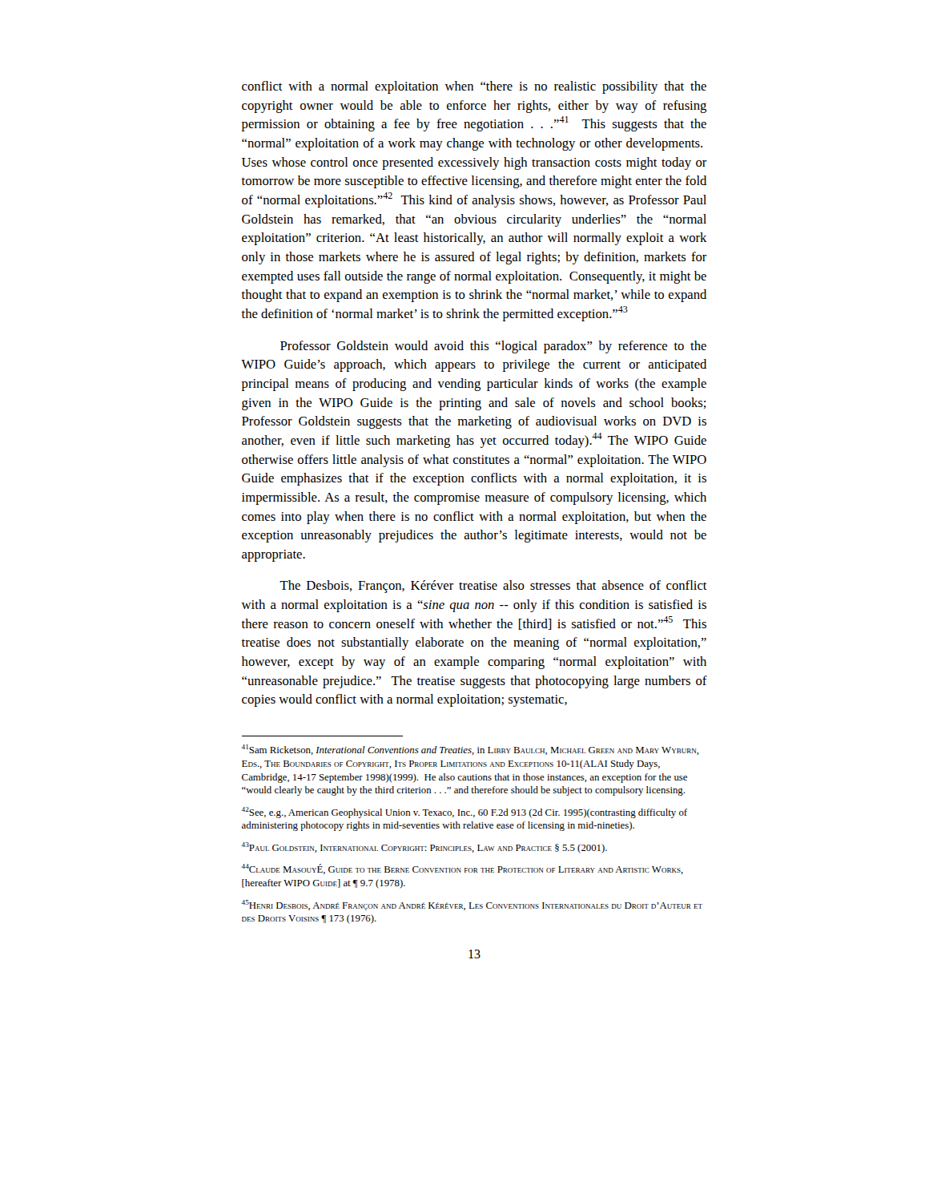conflict with a normal exploitation when “there is no realistic possibility that the copyright owner would be able to enforce her rights, either by way of refusing permission or obtaining a fee by free negotiation . . .”41 This suggests that the “normal” exploitation of a work may change with technology or other developments. Uses whose control once presented excessively high transaction costs might today or tomorrow be more susceptible to effective licensing, and therefore might enter the fold of “normal exploitations.”42 This kind of analysis shows, however, as Professor Paul Goldstein has remarked, that “an obvious circularity underlies” the “normal exploitation” criterion. “At least historically, an author will normally exploit a work only in those markets where he is assured of legal rights; by definition, markets for exempted uses fall outside the range of normal exploitation. Consequently, it might be thought that to expand an exemption is to shrink the “normal market,’ while to expand the definition of ‘normal market’ is to shrink the permitted exception.”43
Professor Goldstein would avoid this “logical paradox” by reference to the WIPO Guide’s approach, which appears to privilege the current or anticipated principal means of producing and vending particular kinds of works (the example given in the WIPO Guide is the printing and sale of novels and school books; Professor Goldstein suggests that the marketing of audiovisual works on DVD is another, even if little such marketing has yet occurred today).44 The WIPO Guide otherwise offers little analysis of what constitutes a “normal” exploitation. The WIPO Guide emphasizes that if the exception conflicts with a normal exploitation, it is impermissible. As a result, the compromise measure of compulsory licensing, which comes into play when there is no conflict with a normal exploitation, but when the exception unreasonably prejudices the author’s legitimate interests, would not be appropriate.
The Desbois, Françon, Kéréver treatise also stresses that absence of conflict with a normal exploitation is a “sine qua non -- only if this condition is satisfied is there reason to concern oneself with whether the [third] is satisfied or not.”45 This treatise does not substantially elaborate on the meaning of “normal exploitation,” however, except by way of an example comparing “normal exploitation” with “unreasonable prejudice.” The treatise suggests that photocopying large numbers of copies would conflict with a normal exploitation; systematic,
41Sam Ricketson, Interational Conventions and Treaties, in Libby Baulch, Michael Green and Mary Wyburn, Eds., The Boundaries of Copyright, Its Proper Limitations and Exceptions 10-11(ALAI Study Days, Cambridge, 14-17 September 1998)(1999). He also cautions that in those instances, an exception for the use “would clearly be caught by the third criterion . . .” and therefore should be subject to compulsory licensing.
42See, e.g., American Geophysical Union v. Texaco, Inc., 60 F.2d 913 (2d Cir. 1995)(contrasting difficulty of administering photocopy rights in mid-seventies with relative ease of licensing in mid-nineties).
43Paul Goldstein, International Copyright: Principles, Law and Practice § 5.5 (2001).
44Claude MasouyÉ, Guide to the Berne Convention for the Protection of Literary and Artistic Works, [hereafter WIPO Guide] at ¶ 9.7 (1978).
45Henri Desbois, André Françon and André Kéréver, Les Conventions Internationales du Droit d’Auteur et des Droits Voisins ¶ 173 (1976).
13